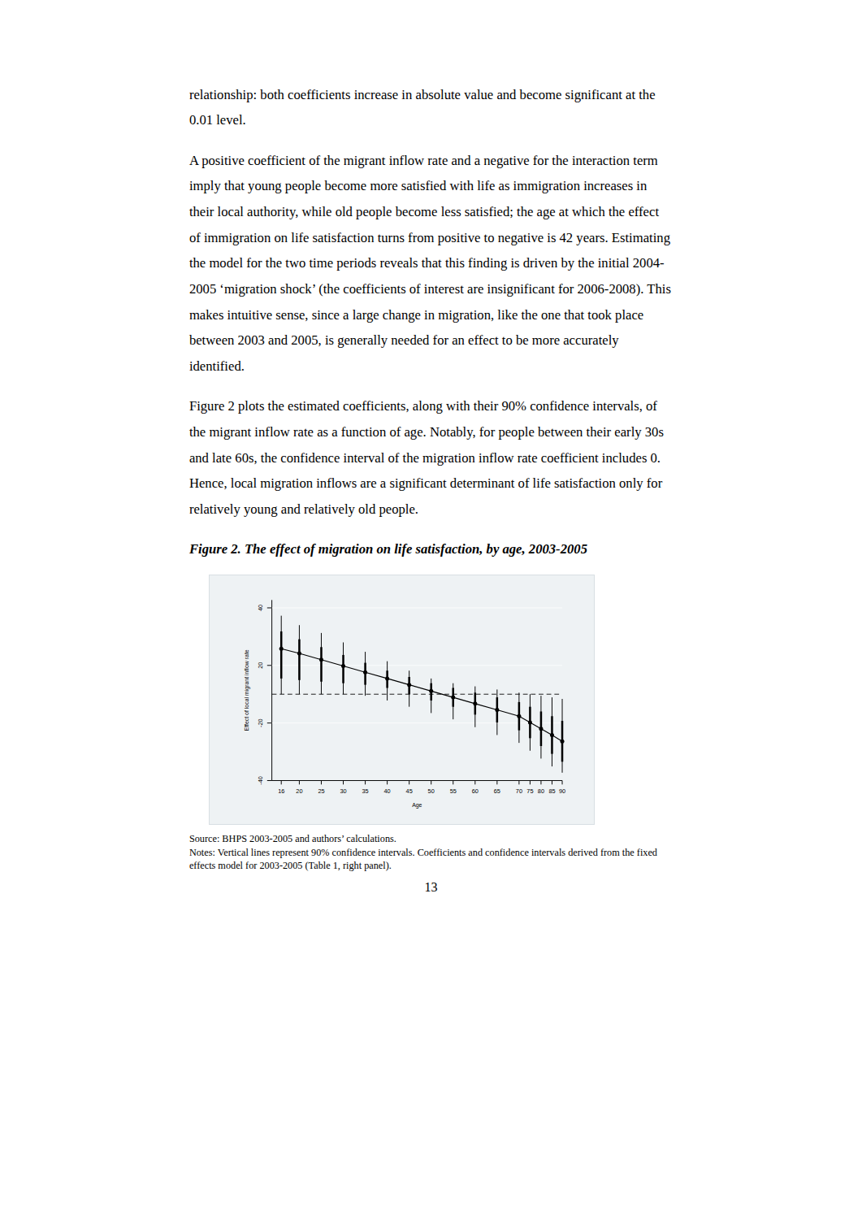relationship: both coefficients increase in absolute value and become significant at the 0.01 level.
A positive coefficient of the migrant inflow rate and a negative for the interaction term imply that young people become more satisfied with life as immigration increases in their local authority, while old people become less satisfied; the age at which the effect of immigration on life satisfaction turns from positive to negative is 42 years. Estimating the model for the two time periods reveals that this finding is driven by the initial 2004-2005 ‘migration shock’ (the coefficients of interest are insignificant for 2006-2008). This makes intuitive sense, since a large change in migration, like the one that took place between 2003 and 2005, is generally needed for an effect to be more accurately identified.
Figure 2 plots the estimated coefficients, along with their 90% confidence intervals, of the migrant inflow rate as a function of age. Notably, for people between their early 30s and late 60s, the confidence interval of the migration inflow rate coefficient includes 0. Hence, local migration inflows are a significant determinant of life satisfaction only for relatively young and relatively old people.
Figure 2. The effect of migration on life satisfaction, by age, 2003-2005
40 20 -20 -40 Effect of local migrant inflow rate 16 20 25 30 35 40 45 50 55 60 65 70 75 80 85 90 Age
Source: BHPS 2003-2005 and authors’ calculations.
Notes: Vertical lines represent 90% confidence intervals. Coefficients and confidence intervals derived from the fixed effects model for 2003-2005 (Table 1, right panel).
13